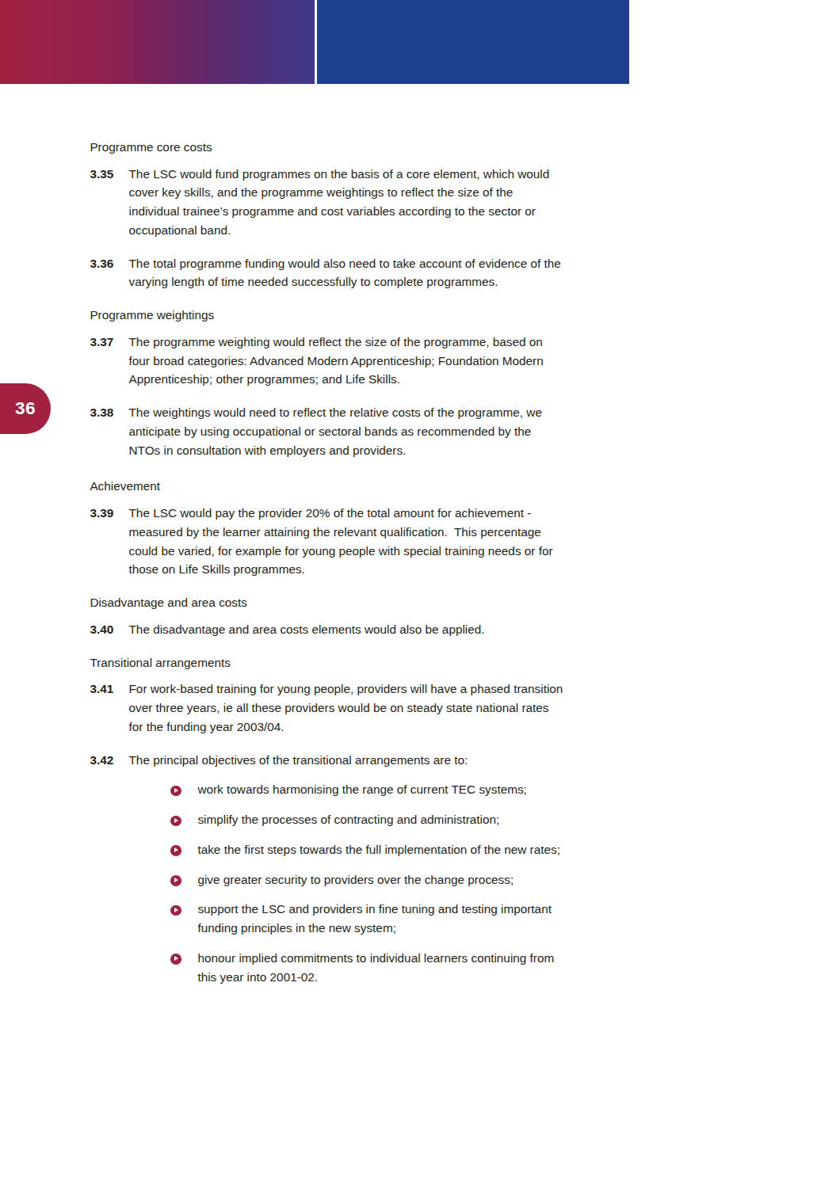36
Programme core costs
3.35
The LSC would fund programmes on the basis of a core element, which would cover key skills, and the programme weightings to reflect the size of the individual trainee’s programme and cost variables according to the sector or occupational band.
3.36
The total programme funding would also need to take account of evidence of the varying length of time needed successfully to complete programmes.
Programme weightings
3.37
The programme weighting would reflect the size of the programme, based on four broad categories: Advanced Modern Apprenticeship; Foundation Modern Apprenticeship; other programmes; and Life Skills.
3.38
The weightings would need to reflect the relative costs of the programme, we anticipate by using occupational or sectoral bands as recommended by the NTOs in consultation with employers and providers.
Achievement
3.39
The LSC would pay the provider 20% of the total amount for achievement - measured by the learner attaining the relevant qualification. This percentage could be varied, for example for young people with special training needs or for those on Life Skills programmes.
Disadvantage and area costs
3.40
The disadvantage and area costs elements would also be applied.
Transitional arrangements
3.41
For work-based training for young people, providers will have a phased transition over three years, ie all these providers would be on steady state national rates for the funding year 2003/04.
3.42
The principal objectives of the transitional arrangements are to:
work towards harmonising the range of current TEC systems;
simplify the processes of contracting and administration;
take the first steps towards the full implementation of the new rates;
give greater security to providers over the change process;
support the LSC and providers in fine tuning and testing important funding principles in the new system;
honour implied commitments to individual learners continuing from this year into 2001-02.